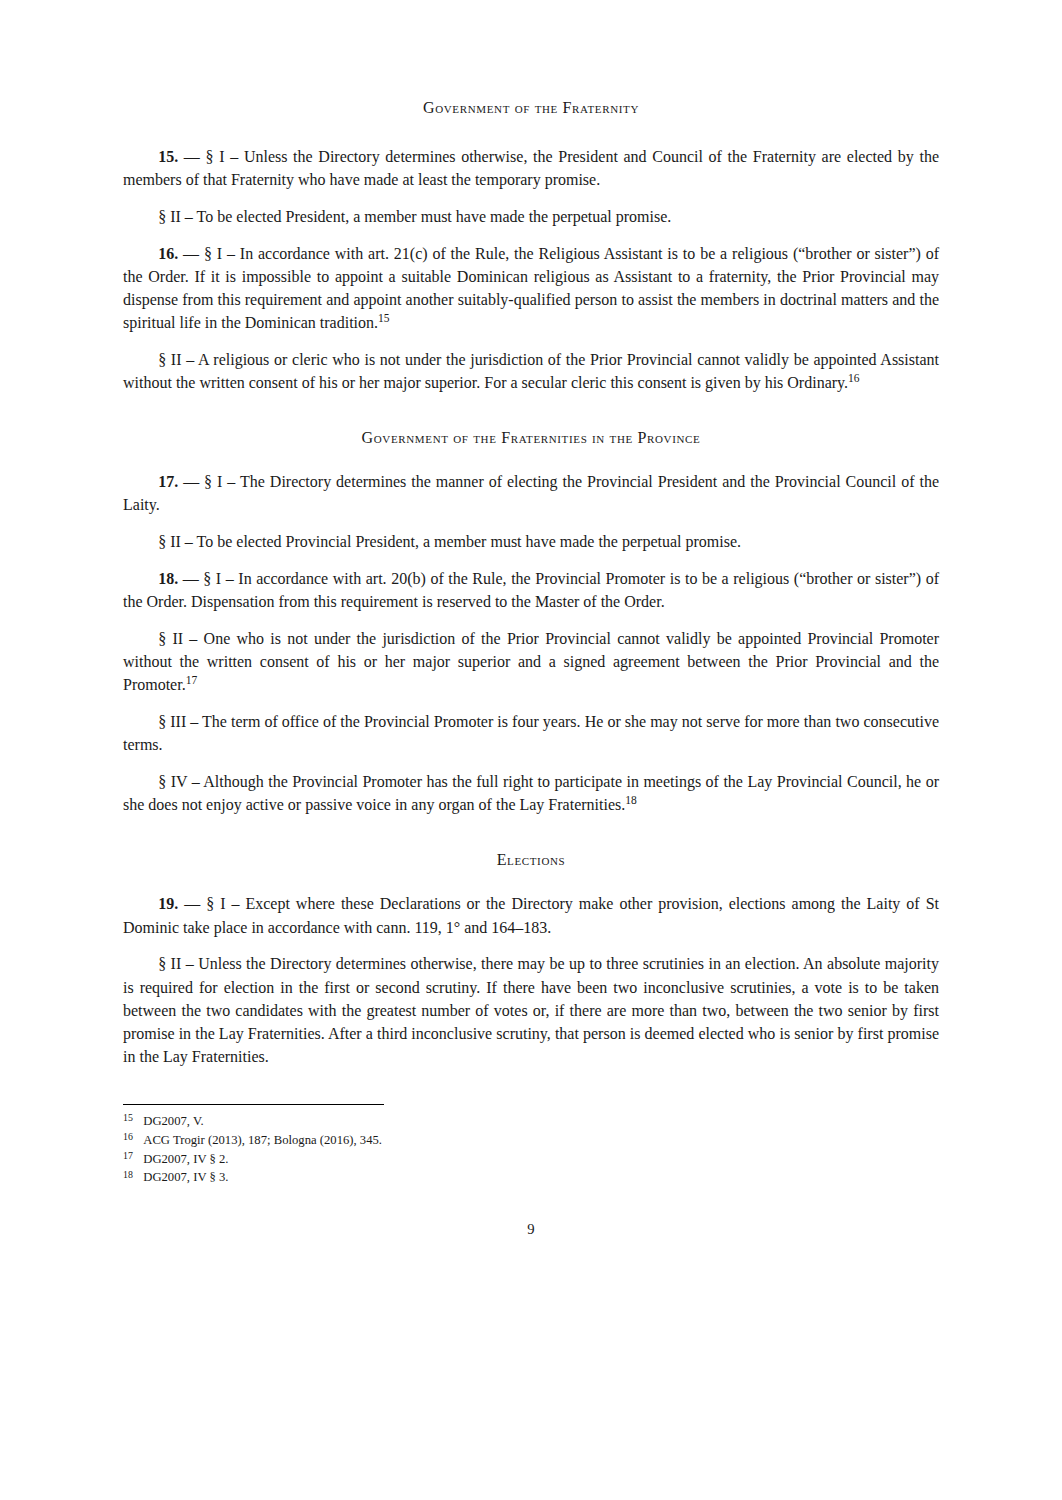Government of the Fraternity
15. — § I – Unless the Directory determines otherwise, the President and Council of the Fraternity are elected by the members of that Fraternity who have made at least the temporary promise.
§ II – To be elected President, a member must have made the perpetual promise.
16. — § I – In accordance with art. 21(c) of the Rule, the Religious Assistant is to be a religious (“brother or sister”) of the Order. If it is impossible to appoint a suitable Dominican religious as Assistant to a fraternity, the Prior Provincial may dispense from this requirement and appoint another suitably-qualified person to assist the members in doctrinal matters and the spiritual life in the Dominican tradition.15
§ II – A religious or cleric who is not under the jurisdiction of the Prior Provincial cannot validly be appointed Assistant without the written consent of his or her major superior. For a secular cleric this consent is given by his Ordinary.16
Government of the Fraternities in the Province
17. — § I – The Directory determines the manner of electing the Provincial President and the Provincial Council of the Laity.
§ II – To be elected Provincial President, a member must have made the perpetual promise.
18. — § I – In accordance with art. 20(b) of the Rule, the Provincial Promoter is to be a religious (“brother or sister”) of the Order. Dispensation from this requirement is reserved to the Master of the Order.
§ II – One who is not under the jurisdiction of the Prior Provincial cannot validly be appointed Provincial Promoter without the written consent of his or her major superior and a signed agreement between the Prior Provincial and the Promoter.17
§ III – The term of office of the Provincial Promoter is four years. He or she may not serve for more than two consecutive terms.
§ IV – Although the Provincial Promoter has the full right to participate in meetings of the Lay Provincial Council, he or she does not enjoy active or passive voice in any organ of the Lay Fraternities.18
Elections
19. — § I – Except where these Declarations or the Directory make other provision, elections among the Laity of St Dominic take place in accordance with cann. 119, 1° and 164–183.
§ II – Unless the Directory determines otherwise, there may be up to three scrutinies in an election. An absolute majority is required for election in the first or second scrutiny. If there have been two inconclusive scrutinies, a vote is to be taken between the two candidates with the greatest number of votes or, if there are more than two, between the two senior by first promise in the Lay Fraternities. After a third inconclusive scrutiny, that person is deemed elected who is senior by first promise in the Lay Fraternities.
15 DG2007, V.
16 ACG Trogir (2013), 187; Bologna (2016), 345.
17 DG2007, IV § 2.
18 DG2007, IV § 3.
9